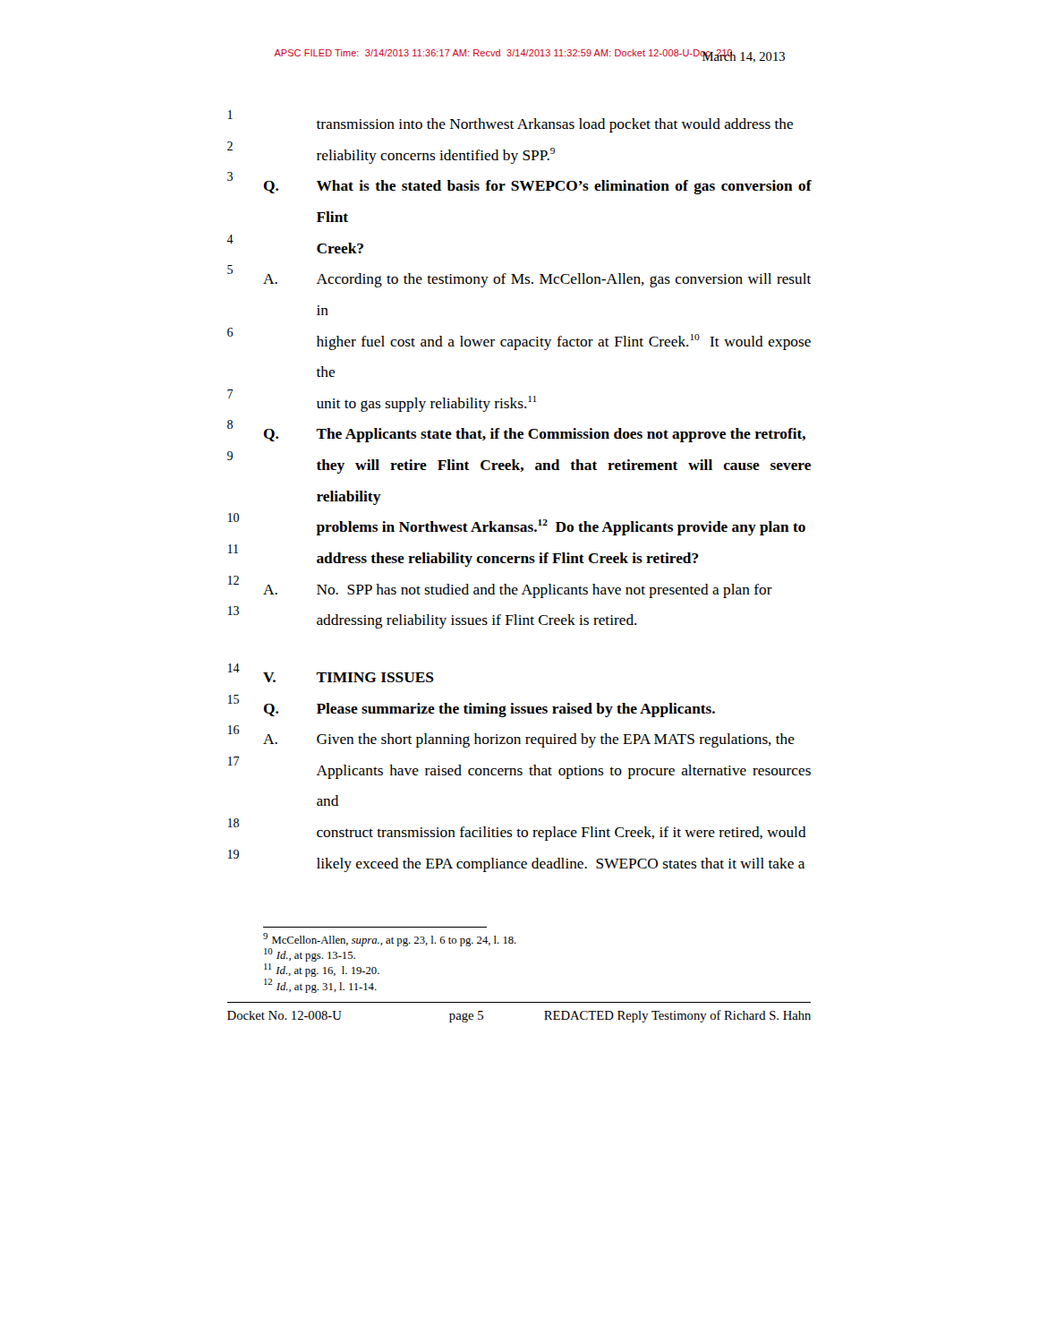APSC FILED Time: 3/14/2013 11:36:17 AM: Recvd 3/14/2013 11:32:59 AM: Docket 12-008-U-Doc. 210
March 14, 2013
| 1 | | transmission into the Northwest Arkansas load pocket that would address the |
| 2 | | reliability concerns identified by SPP. 9 |
| 3 | Q. | What is the stated basis for SWEPCO’s elimination of gas conversion of Flint |
| 4 | | Creek? |
| 5 | A. | According to the testimony of Ms. McCellon-Allen, gas conversion will result in |
| 6 | | higher fuel cost and a lower capacity factor at Flint Creek. 10 It would expose the |
| 7 | | unit to gas supply reliability risks. 11 |
| 8 | Q. | The Applicants state that, if the Commission does not approve the retrofit, |
| 9 | | they will retire Flint Creek, and that retirement will cause severe reliability |
| 10 | | problems in Northwest Arkansas. 12 Do the Applicants provide any plan to |
| 11 | | address these reliability concerns if Flint Creek is retired? |
| 12 | A. | No. SPP has not studied and the Applicants have not presented a plan for |
| 13 | | addressing reliability issues if Flint Creek is retired. |
| 14 | V. | TIMING ISSUES |
| 15 | Q. | Please summarize the timing issues raised by the Applicants. |
| 16 | A. | Given the short planning horizon required by the EPA MATS regulations, the |
| 17 | | Applicants have raised concerns that options to procure alternative resources and |
| 18 | | construct transmission facilities to replace Flint Creek, if it were retired, would |
| 19 | | likely exceed the EPA compliance deadline. SWEPCO states that it will take a |
9 McCellon-Allen, supra., at pg. 23, l. 6 to pg. 24, l. 18.
10 Id., at pgs. 13-15.
11 Id., at pg. 16, l. 19-20.
12 Id., at pg. 31, l. 11-14.
Docket No. 12-008-U
page 5
REDACTED Reply Testimony of Richard S. Hahn